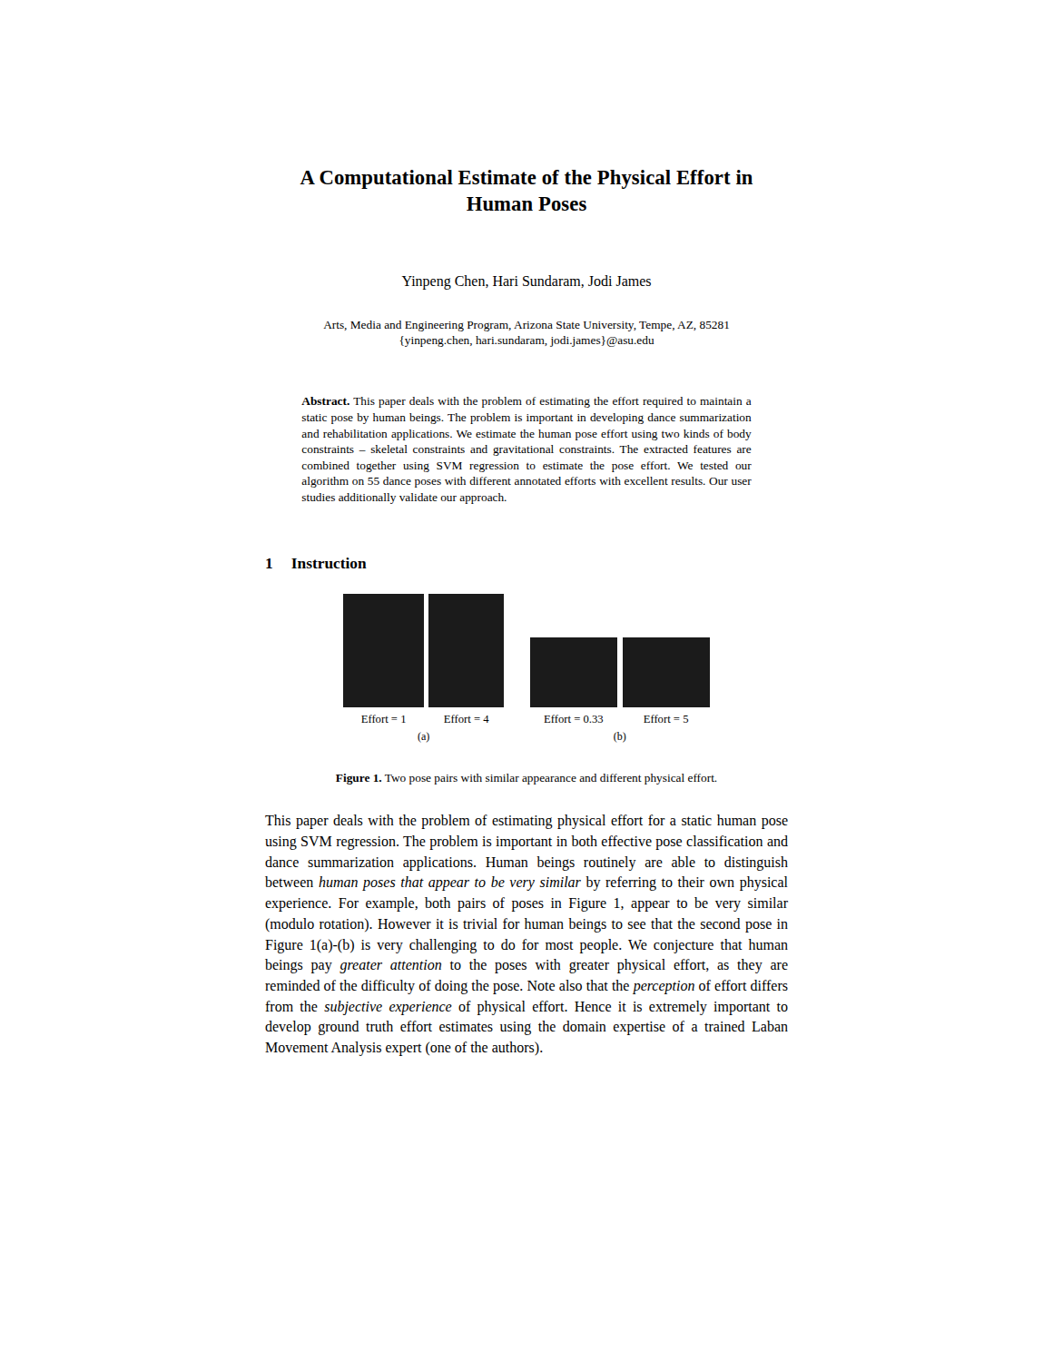A Computational Estimate of the Physical Effort in
Human Poses
Yinpeng Chen, Hari Sundaram, Jodi James
Arts, Media and Engineering Program, Arizona State University, Tempe, AZ, 85281
{yinpeng.chen, hari.sundaram, jodi.james}@asu.edu
Abstract. This paper deals with the problem of estimating the effort required to maintain a static pose by human beings. The problem is important in developing dance summarization and rehabilitation applications. We estimate the human pose effort using two kinds of body constraints – skeletal constraints and gravitational constraints. The extracted features are combined together using SVM regression to estimate the pose effort. We tested our algorithm on 55 dance poses with different annotated efforts with excellent results. Our user studies additionally validate our approach.
1 Instruction
Effort = 1
Effort = 4
Effort = 0.33
Effort = 5
(a)
(b)
Figure 1. Two pose pairs with similar appearance and different physical effort.
This paper deals with the problem of estimating physical effort for a static human pose using SVM regression. The problem is important in both effective pose classification and dance summarization applications. Human beings routinely are able to distinguish between human poses that appear to be very similar by referring to their own physical experience. For example, both pairs of poses in Figure 1, appear to be very similar (modulo rotation). However it is trivial for human beings to see that the second pose in Figure 1(a)-(b) is very challenging to do for most people. We conjecture that human beings pay greater attention to the poses with greater physical effort, as they are reminded of the difficulty of doing the pose. Note also that the perception of effort differs from the subjective experience of physical effort. Hence it is extremely important to develop ground truth effort estimates using the domain expertise of a trained Laban Movement Analysis expert (one of the authors).